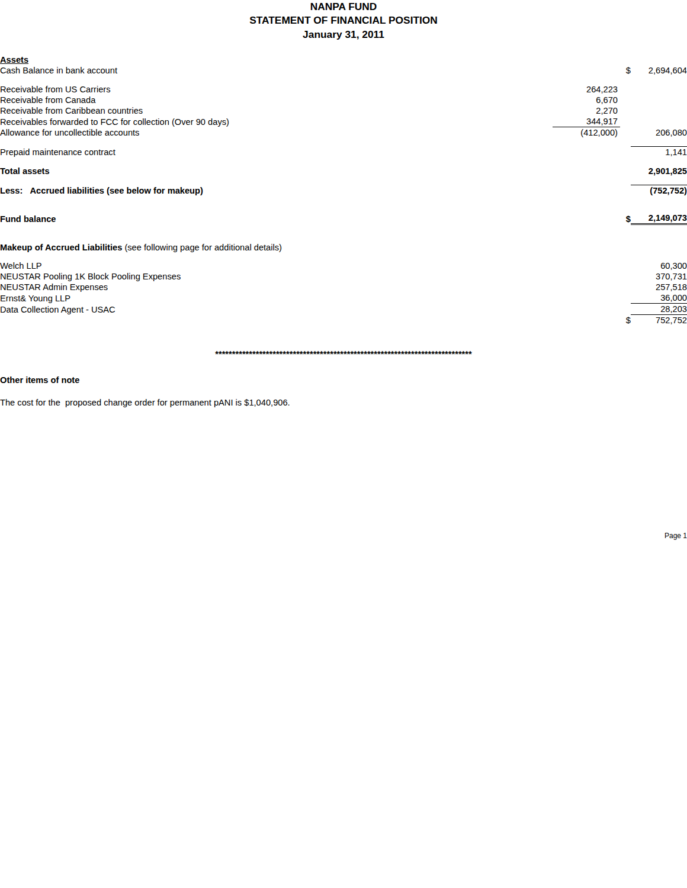NANPA FUND
STATEMENT OF FINANCIAL POSITION
January 31, 2011
| Assets | | | |
| Cash Balance in bank account | | $ | 2,694,604 |
| Receivable from US Carriers | 264,223 | | |
| Receivable from Canada | 6,670 | | |
| Receivable from Caribbean countries | 2,270 | | |
| Receivables forwarded to FCC for collection (Over 90 days) | 344,917 | | |
| Allowance for uncollectible accounts | (412,000) | | 206,080 |
| Prepaid maintenance contract | | | 1,141 |
| Total assets | | | 2,901,825 |
| Less: Accrued liabilities (see below for makeup) | | | (752,752) |
| Fund balance | | $ | 2,149,073 |
Makeup of Accrued Liabilities (see following page for additional details)
| Welch LLP | | | 60,300 |
| NEUSTAR Pooling 1K Block Pooling Expenses | | | 370,731 |
| NEUSTAR Admin Expenses | | | 257,518 |
| Ernst& Young LLP | | | 36,000 |
| Data Collection Agent - USAC | | | 28,203 |
| | | $ | 752,752 |
****************************************************************************
Other items of note
The cost for the proposed change order for permanent pANI is $1,040,906.
Page 1